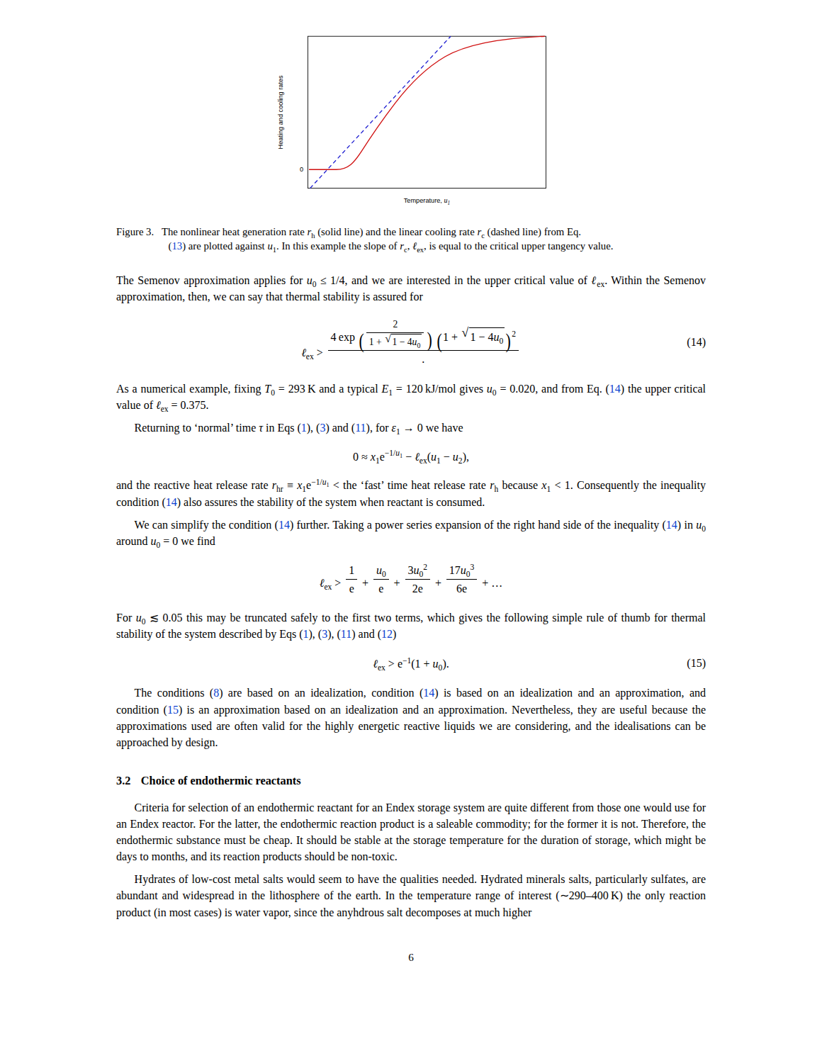Heating and cooling rates 0 Temperature, u1
Figure 3. The nonlinear heat generation rate rh (solid line) and the linear cooling rate rc (dashed line) from Eq. (13) are plotted against u1. In this example the slope of rc, ℓex, is equal to the critical upper tangency value.
The Semenov approximation applies for u0 ≤ 1/4, and we are interested in the upper critical value of ℓex. Within the Semenov approximation, then, we can say that thermal stability is assured for
ℓex > 4 exp (21 + 1 − 4u0) (1 + 1 − 4u0)2 .
(14)
As a numerical example, fixing T0 = 293 K and a typical E1 = 120 kJ/mol gives u0 = 0.020, and from Eq. (14) the upper critical value of ℓex = 0.375.
Returning to ‘normal’ time τ in Eqs (1), (3) and (11), for ε1 → 0 we have
0 ≈ x1e−1/u1 − ℓex(u1 − u2),
and the reactive heat release rate rhr ≡ x1e−1/u1 < the ‘fast’ time heat release rate rh because x1 < 1. Consequently the inequality condition (14) also assures the stability of the system when reactant is consumed.
We can simplify the condition (14) further. Taking a power series expansion of the right hand side of the inequality (14) in u0 around u0 = 0 we find
ℓex > 1 e + u0 e + 3u022e + 17u036e + …
For u0 ≲ 0.05 this may be truncated safely to the first two terms, which gives the following simple rule of thumb for thermal stability of the system described by Eqs (1), (3), (11) and (12)
ℓex > e−1(1 + u0).
(15)
The conditions (8) are based on an idealization, condition (14) is based on an idealization and an approximation, and condition (15) is an approximation based on an idealization and an approximation. Nevertheless, they are useful because the approximations used are often valid for the highly energetic reactive liquids we are considering, and the idealisations can be approached by design.
3.2 Choice of endothermic reactants
Criteria for selection of an endothermic reactant for an Endex storage system are quite different from those one would use for an Endex reactor. For the latter, the endothermic reaction product is a saleable commodity; for the former it is not. Therefore, the endothermic substance must be cheap. It should be stable at the storage temperature for the duration of storage, which might be days to months, and its reaction products should be non-toxic.
Hydrates of low-cost metal salts would seem to have the qualities needed. Hydrated minerals salts, particularly sulfates, are abundant and widespread in the lithosphere of the earth. In the temperature range of interest (∼290–400 K) the only reaction product (in most cases) is water vapor, since the anyhdrous salt decomposes at much higher
6